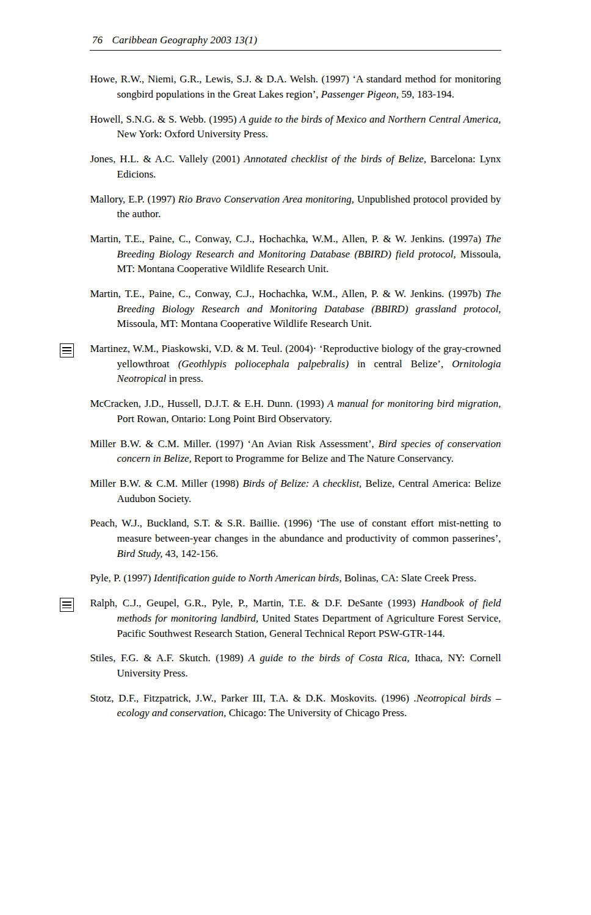76 Caribbean Geography 2003 13(1)
Howe, R.W., Niemi, G.R., Lewis, S.J. & D.A. Welsh. (1997) ‘A standard method for monitoring songbird populations in the Great Lakes region’, Passenger Pigeon, 59, 183-194.
Howell, S.N.G. & S. Webb. (1995) A guide to the birds of Mexico and Northern Central America, New York: Oxford University Press.
Jones, H.L. & A.C. Vallely (2001) Annotated checklist of the birds of Belize, Barcelona: Lynx Edicions.
Mallory, E.P. (1997) Rio Bravo Conservation Area monitoring, Unpublished protocol provided by the author.
Martin, T.E., Paine, C., Conway, C.J., Hochachka, W.M., Allen, P. & W. Jenkins. (1997a) The Breeding Biology Research and Monitoring Database (BBIRD) field protocol, Missoula, MT: Montana Cooperative Wildlife Research Unit.
Martin, T.E., Paine, C., Conway, C.J., Hochachka, W.M., Allen, P. & W. Jenkins. (1997b) The Breeding Biology Research and Monitoring Database (BBIRD) grassland protocol, Missoula, MT: Montana Cooperative Wildlife Research Unit.
Martinez, W.M., Piaskowski, V.D. & M. Teul. (2004)· ‘Reproductive biology of the gray-crowned yellowthroat (Geothlypis poliocephala palpebralis) in central Belize’, Ornitologia Neotropical in press.
McCracken, J.D., Hussell, D.J.T. & E.H. Dunn. (1993) A manual for monitoring bird migration, Port Rowan, Ontario: Long Point Bird Observatory.
Miller B.W. & C.M. Miller. (1997) ‘An Avian Risk Assessment’, Bird species of conservation concern in Belize, Report to Programme for Belize and The Nature Conservancy.
Miller B.W. & C.M. Miller (1998) Birds of Belize: A checklist, Belize, Central America: Belize Audubon Society.
Peach, W.J., Buckland, S.T. & S.R. Baillie. (1996) ‘The use of constant effort mist-netting to measure between-year changes in the abundance and productivity of common passerines’, Bird Study, 43, 142-156.
Pyle, P. (1997) Identification guide to North American birds, Bolinas, CA: Slate Creek Press.
Ralph, C.J., Geupel, G.R., Pyle, P., Martin, T.E. & D.F. DeSante (1993) Handbook of field methods for monitoring landbird, United States Department of Agriculture Forest Service, Pacific Southwest Research Station, General Technical Report PSW-GTR-144.
Stiles, F.G. & A.F. Skutch. (1989) A guide to the birds of Costa Rica, Ithaca, NY: Cornell University Press.
Stotz, D.F., Fitzpatrick, J.W., Parker III, T.A. & D.K. Moskovits. (1996) .Neotropical birds – ecology and conservation, Chicago: The University of Chicago Press.